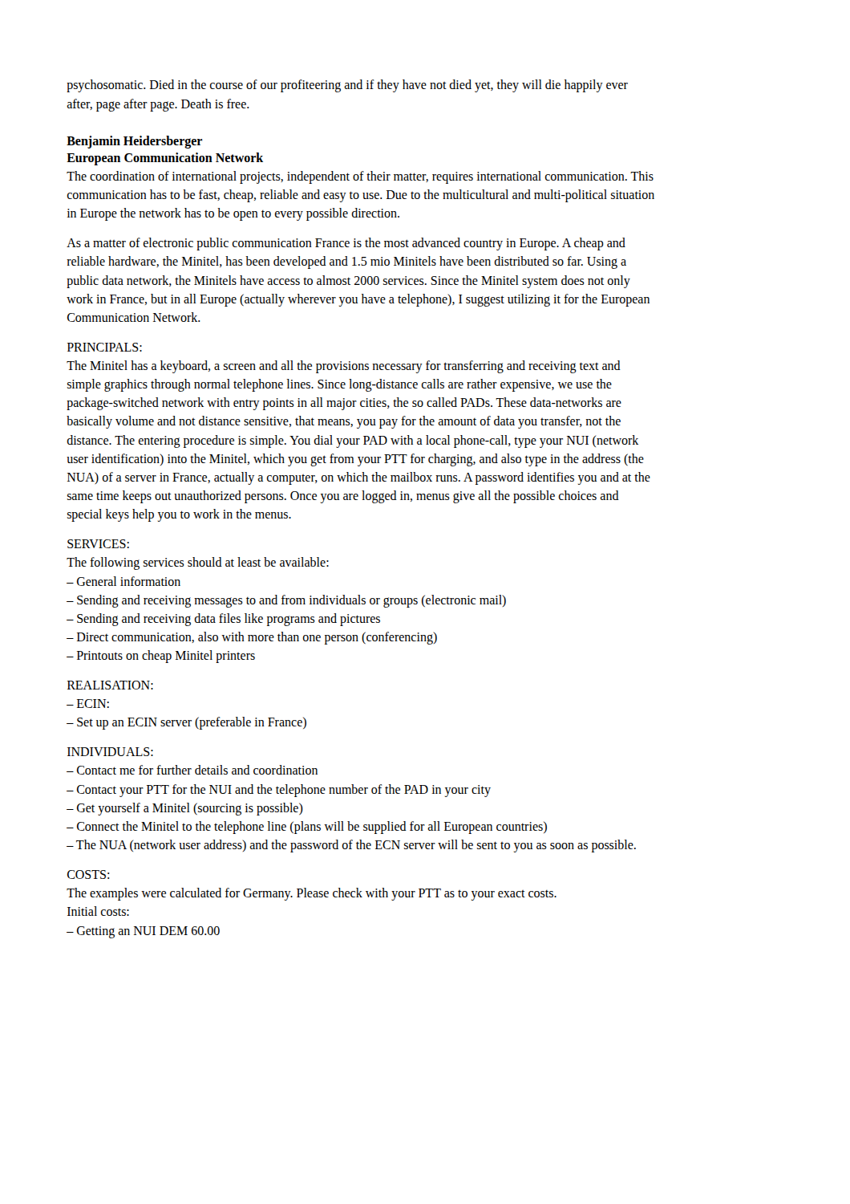psychosomatic. Died in the course of our profiteering and if they have not died yet, they will die happily ever after, page after page. Death is free.
Benjamin Heidersberger European Communication Network
The coordination of international projects, independent of their matter, requires international communication. This communication has to be fast, cheap, reliable and easy to use. Due to the multicultural and multi-political situation in Europe the network has to be open to every possible direction.
As a matter of electronic public communication France is the most advanced country in Europe. A cheap and reliable hardware, the Minitel, has been developed and 1.5 mio Minitels have been distributed so far. Using a public data network, the Minitels have access to almost 2000 services. Since the Minitel system does not only work in France, but in all Europe (actually wherever you have a telephone), I suggest utilizing it for the European Communication Network.
PRINCIPALS:
The Minitel has a keyboard, a screen and all the provisions necessary for transferring and receiving text and simple graphics through normal telephone lines. Since long-distance calls are rather expensive, we use the package-switched network with entry points in all major cities, the so called PADs. These data-networks are basically volume and not distance sensitive, that means, you pay for the amount of data you transfer, not the distance. The entering procedure is simple. You dial your PAD with a local phone-call, type your NUI (network user identification) into the Minitel, which you get from your PTT for charging, and also type in the address (the NUA) of a server in France, actually a computer, on which the mailbox runs. A password identifies you and at the same time keeps out unauthorized persons. Once you are logged in, menus give all the possible choices and special keys help you to work in the menus.
SERVICES:
The following services should at least be available:
– General information
– Sending and receiving messages to and from individuals or groups (electronic mail)
– Sending and receiving data files like programs and pictures
– Direct communication, also with more than one person (conferencing)
– Printouts on cheap Minitel printers
REALISATION:
– ECIN:
– Set up an ECIN server (preferable in France)
INDIVIDUALS:
– Contact me for further details and coordination
– Contact your PTT for the NUI and the telephone number of the PAD in your city
– Get yourself a Minitel (sourcing is possible)
– Connect the Minitel to the telephone line (plans will be supplied for all European countries)
– The NUA (network user address) and the password of the ECN server will be sent to you as soon as possible.
COSTS:
The examples were calculated for Germany. Please check with your PTT as to your exact costs.
Initial costs:
– Getting an NUI DEM 60.00